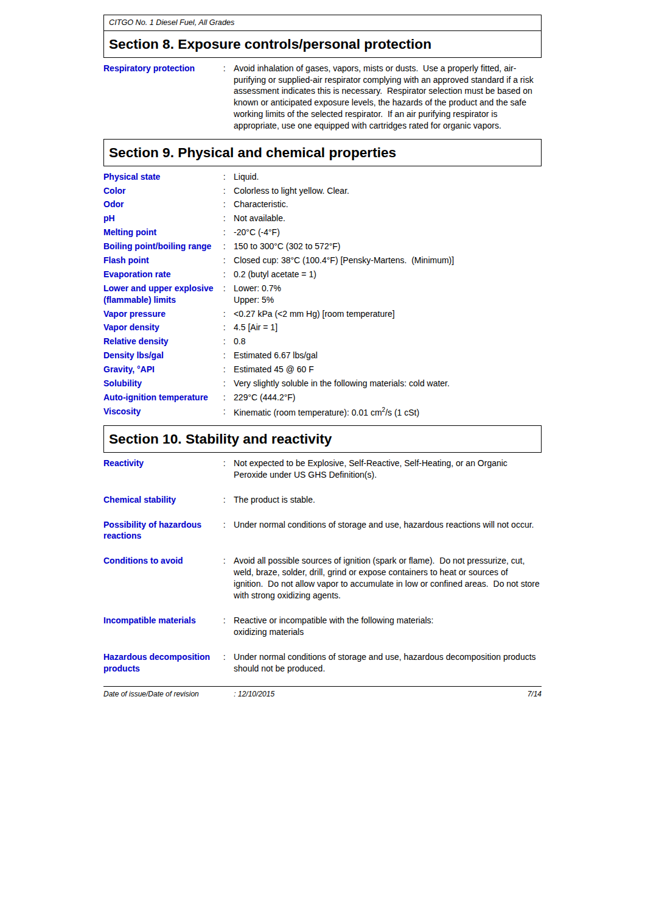CITGO No. 1 Diesel Fuel, All Grades
Section 8. Exposure controls/personal protection
| Respiratory protection | : | Avoid inhalation of gases, vapors, mists or dusts. Use a properly fitted, air-purifying or supplied-air respirator complying with an approved standard if a risk assessment indicates this is necessary. Respirator selection must be based on known or anticipated exposure levels, the hazards of the product and the safe working limits of the selected respirator. If an air purifying respirator is appropriate, use one equipped with cartridges rated for organic vapors. |
Section 9. Physical and chemical properties
| Physical state | : | Liquid. |
| Color | : | Colorless to light yellow. Clear. |
| Odor | : | Characteristic. |
| pH | : | Not available. |
| Melting point | : | -20°C (-4°F) |
| Boiling point/boiling range | : | 150 to 300°C (302 to 572°F) |
| Flash point | : | Closed cup: 38°C (100.4°F) [Pensky-Martens. (Minimum)] |
| Evaporation rate | : | 0.2 (butyl acetate = 1) |
| Lower and upper explosive (flammable) limits | : | Lower: 0.7% Upper: 5% |
| Vapor pressure | : | <0.27 kPa (<2 mm Hg) [room temperature] |
| Vapor density | : | 4.5 [Air = 1] |
| Relative density | : | 0.8 |
| Density lbs/gal | : | Estimated 6.67 lbs/gal |
| Gravity, °API | : | Estimated 45 @ 60 F |
| Solubility | : | Very slightly soluble in the following materials: cold water. |
| Auto-ignition temperature | : | 229°C (444.2°F) |
| Viscosity | : | Kinematic (room temperature): 0.01 cm 2 /s (1 cSt) |
Section 10. Stability and reactivity
| Reactivity | : | Not expected to be Explosive, Self-Reactive, Self-Heating, or an Organic Peroxide under US GHS Definition(s). |
| Chemical stability | : | The product is stable. |
| Possibility of hazardous reactions | : | Under normal conditions of storage and use, hazardous reactions will not occur. |
| Conditions to avoid | : | Avoid all possible sources of ignition (spark or flame). Do not pressurize, cut, weld, braze, solder, drill, grind or expose containers to heat or sources of ignition. Do not allow vapor to accumulate in low or confined areas. Do not store with strong oxidizing agents. |
| Incompatible materials | : | Reactive or incompatible with the following materials: oxidizing materials |
| Hazardous decomposition products | : | Under normal conditions of storage and use, hazardous decomposition products should not be produced. |
Date of issue/Date of revision
: 12/10/2015
7/14